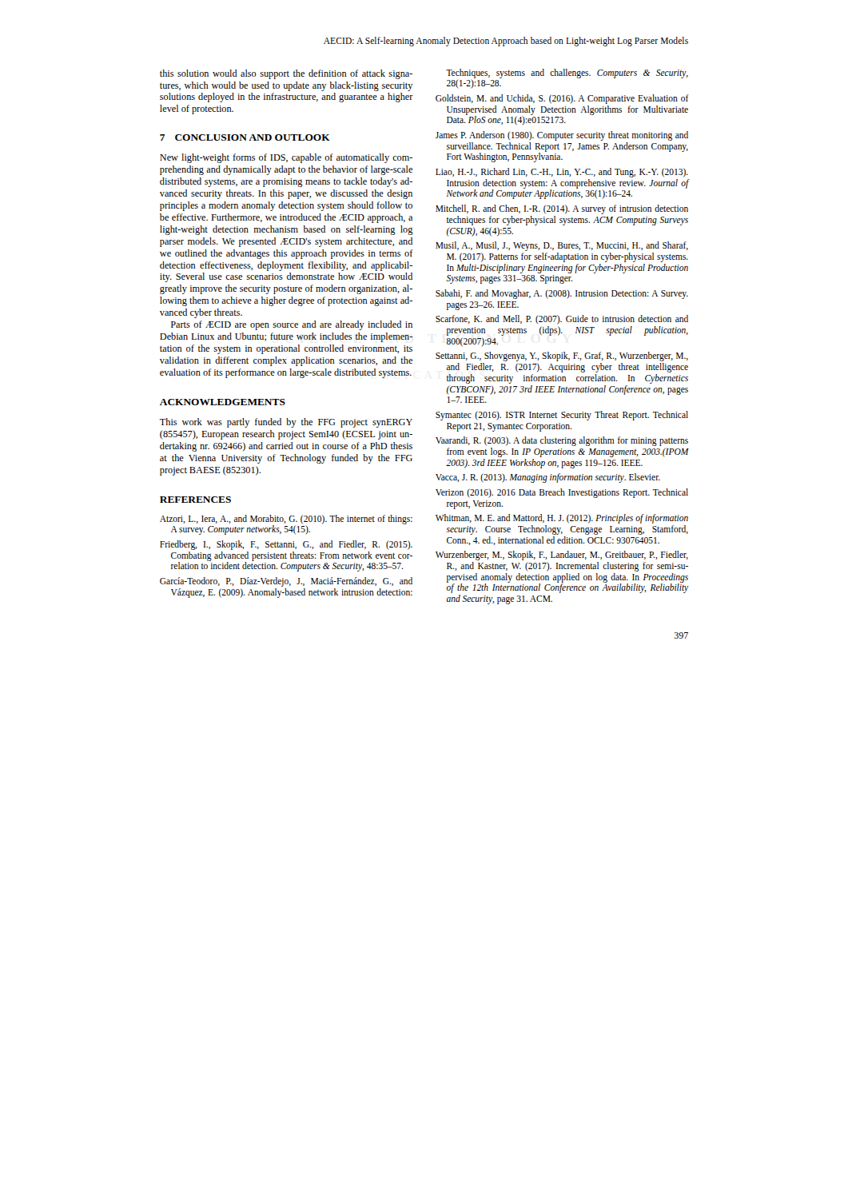AECID: A Self-learning Anomaly Detection Approach based on Light-weight Log Parser Models
SCIENCE AND TECHNOLOGY
PUBLICATIONS
this solution would also support the definition of attack signatures, which would be used to update any black-listing security solutions deployed in the infrastructure, and guarantee a higher level of protection.
7 CONCLUSION AND OUTLOOK
New light-weight forms of IDS, capable of automatically comprehending and dynamically adapt to the behavior of large-scale distributed systems, are a promising means to tackle today's advanced security threats. In this paper, we discussed the design principles a modern anomaly detection system should follow to be effective. Furthermore, we introduced the ÆCID approach, a light-weight detection mechanism based on self-learning log parser models. We presented ÆCID's system architecture, and we outlined the advantages this approach provides in terms of detection effectiveness, deployment flexibility, and applicability. Several use case scenarios demonstrate how ÆCID would greatly improve the security posture of modern organization, allowing them to achieve a higher degree of protection against advanced cyber threats.
Parts of ÆCID are open source and are already included in Debian Linux and Ubuntu; future work includes the implementation of the system in operational controlled environment, its validation in different complex application scenarios, and the evaluation of its performance on large-scale distributed systems.
ACKNOWLEDGEMENTS
This work was partly funded by the FFG project synERGY (855457), European research project SemI40 (ECSEL joint undertaking nr. 692466) and carried out in course of a PhD thesis at the Vienna University of Technology funded by the FFG project BAESE (852301).
REFERENCES
Atzori, L., Iera, A., and Morabito, G. (2010). The internet of things: A survey. Computer networks, 54(15).
Friedberg, I., Skopik, F., Settanni, G., and Fiedler, R. (2015). Combating advanced persistent threats: From network event correlation to incident detection. Computers & Security, 48:35–57.
García-Teodoro, P., Díaz-Verdejo, J., Maciá-Fernández, G., and Vázquez, E. (2009). Anomaly-based network intrusion detection: Techniques, systems and challenges. Computers & Security, 28(1-2):18–28.
Goldstein, M. and Uchida, S. (2016). A Comparative Evaluation of Unsupervised Anomaly Detection Algorithms for Multivariate Data. PloS one, 11(4):e0152173.
James P. Anderson (1980). Computer security threat monitoring and surveillance. Technical Report 17, James P. Anderson Company, Fort Washington, Pennsylvania.
Liao, H.-J., Richard Lin, C.-H., Lin, Y.-C., and Tung, K.-Y. (2013). Intrusion detection system: A comprehensive review. Journal of Network and Computer Applications, 36(1):16–24.
Mitchell, R. and Chen, I.-R. (2014). A survey of intrusion detection techniques for cyber-physical systems. ACM Computing Surveys (CSUR), 46(4):55.
Musil, A., Musil, J., Weyns, D., Bures, T., Muccini, H., and Sharaf, M. (2017). Patterns for self-adaptation in cyber-physical systems. In Multi-Disciplinary Engineering for Cyber-Physical Production Systems, pages 331–368. Springer.
Sabahi, F. and Movaghar, A. (2008). Intrusion Detection: A Survey. pages 23–26. IEEE.
Scarfone, K. and Mell, P. (2007). Guide to intrusion detection and prevention systems (idps). NIST special publication, 800(2007):94.
Settanni, G., Shovgenya, Y., Skopik, F., Graf, R., Wurzenberger, M., and Fiedler, R. (2017). Acquiring cyber threat intelligence through security information correlation. In Cybernetics (CYBCONF), 2017 3rd IEEE International Conference on, pages 1–7. IEEE.
Symantec (2016). ISTR Internet Security Threat Report. Technical Report 21, Symantec Corporation.
Vaarandi, R. (2003). A data clustering algorithm for mining patterns from event logs. In IP Operations & Management, 2003.(IPOM 2003). 3rd IEEE Workshop on, pages 119–126. IEEE.
Vacca, J. R. (2013). Managing information security. Elsevier.
Verizon (2016). 2016 Data Breach Investigations Report. Technical report, Verizon.
Whitman, M. E. and Mattord, H. J. (2012). Principles of information security. Course Technology, Cengage Learning, Stamford, Conn., 4. ed., international ed edition. OCLC: 930764051.
Wurzenberger, M., Skopik, F., Landauer, M., Greitbauer, P., Fiedler, R., and Kastner, W. (2017). Incremental clustering for semi-supervised anomaly detection applied on log data. In Proceedings of the 12th International Conference on Availability, Reliability and Security, page 31. ACM.
397